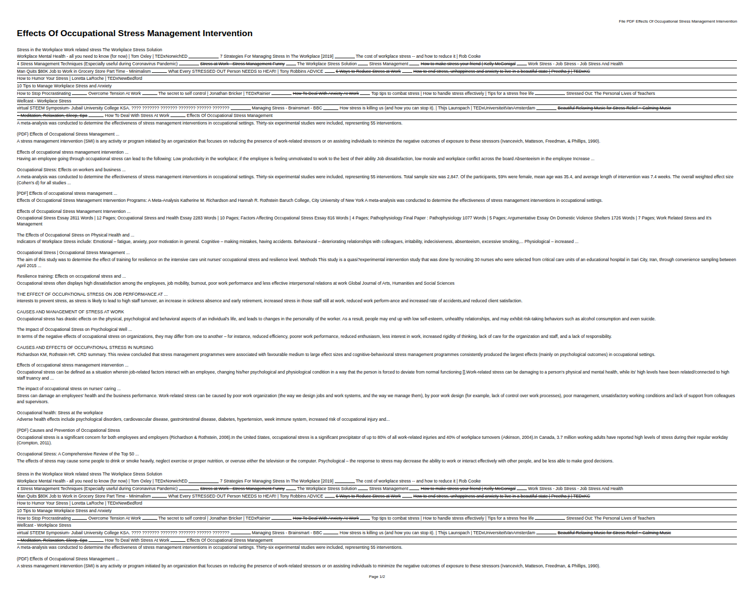File PDF Effects Of Occupational Stress Management Intervention
Effects Of Occupational Stress Management Intervention
Stress in the Workplace Work related stress The Workplace Stress Solution
Workplace Mental Health - all you need to know (for now) | Tom Oxley | TEDxNorwichED 7 Strategies For Managing Stress In The Workplace [2019] The cost of workplace stress -- and how to reduce it | Rob Cooke
4 Stress Management Techniques (Especially useful during Coronavirus Pandemic) Stress at Work - Stress Management Funny The Workplace Stress Solution Stress Management How to make stress your friend | Kelly McGonigal Work Stress - Job Stress - Job Stress And Health
Man Quits $80K Job to Work in Grocery Store Part Time - Minimalism What Every STRESSED OUT Person NEEDS to HEAR! | Tony Robbins ADVICE 6 Ways to Reduce Stress at Work How to end stress, unhappiness and anxiety to live in a beautiful state | Preetha ji | TEDxKC
How to Humor Your Stress | Loretta LaRoche | TEDxNewBedford
10 Tips to Manage Workplace Stress and Anxiety
How to Stop Procrastinating Overcome Tension At Work The secret to self control | Jonathan Bricker | TEDxRainier How To Deal With Anxiety At Work Top tips to combat stress | How to handle stress effectively | Tips for a stress free life Stressed Out: The Personal Lives of Teachers
Wellcast - Workplace Stress
virtual STEEM Symposium- Jubail University College KSA. ???? ??????? ??????? ??????? ?????? ??????? Managing Stress - Brainsmart - BBC How stress is killing us (and how you can stop it). | Thijs Launspach | TEDxUniversiteitVanAmsterdam Beautiful Relaxing Music for Stress Relief ~ Calming Music
~ Meditation, Relaxation, Sleep, Spa How To Deal With Stress At Work Effects Of Occupational Stress Management
A meta-analysis was conducted to determine the effectiveness of stress management interventions in occupational settings. Thirty-six experimental studies were included, representing 55 interventions.
(PDF) Effects of Occupational Stress Management ...
A stress management intervention (SMI) is any activity or program initiated by an organization that focuses on reducing the presence of work-related stressors or on assisting individuals to minimize the negative outcomes of exposure to these stressors (Ivancevich, Matteson, Freedman, & Phillips, 1990).
Effects of occupational stress management intervention ...
Having an employee going through occupational stress can lead to the following: Low productivity in the workplace; if the employee is feeling unmotivated to work to the best of their ability Job dissatisfaction, low morale and workplace conflict across the board Absenteeism in the employee Increase ...
Occupational Stress: Effects on workers and business ...
A meta-analysis was conducted to determine the effectiveness of stress management interventions in occupational settings. Thirty-six experimental studies were included, representing 55 interventions. Total sample size was 2,847. Of the participants, 59% were female, mean age was 35.4, and average length of intervention was 7.4 weeks. The overall weighted effect size (Cohen's d) for all studies ...
[PDF] Effects of occupational stress management ...
Effects of Occupational Stress Management Intervention Programs: A Meta-Analysis Katherine M. Richardson and Hannah R. Rothstein Baruch College, City University of New York A meta-analysis was conducted to determine the effectiveness of stress management interventions in occupational settings.
Effects of Occupational Stress Management Intervention ...
Occupational Stress Essay 2811 Words | 12 Pages; Occupational Stress and Health Essay 2283 Words | 10 Pages; Factors Affecting Occupational Stress Essay 816 Words | 4 Pages; Pathophysiology Final Paper : Pathophysiology 1077 Words | 5 Pages; Argumentative Essay On Domestic Violence Shelters 1726 Words | 7 Pages; Work Related Stress and It's Management
The Effects of Occupational Stress on Physical Health and ...
Indicators of Workplace Stress include: Emotional – fatigue, anxiety, poor motivation in general. Cognitive – making mistakes, having accidents. Behavioural – deteriorating relationships with colleagues, irritability, indecisiveness, absenteeism, excessive smoking,... Physiological – increased ...
Occupational Stress | Occupational Stress Management ...
The aim of this study was to determine the effect of training for resilience on the intensive care unit nurses' occupational stress and resilience level. Methods This study is a quasi?experimental intervention study that was done by recruiting 30 nurses who were selected from critical care units of an educational hospital in Sari City, Iran, through convenience sampling between April 2015 ...
Resilience training: Effects on occupational stress and ...
Occupational stress often displays high dissatisfaction among the employees, job mobility, burnout, poor work performance and less effective interpersonal relations at work Global Journal of Arts, Humanities and Social Sciences
THE EFFECT OF OCCUPATIONAL STRESS ON JOB PERFORMANCE AT ...
interests to prevent stress, as stress is likely to lead to high staff turnover, an increase in sickness absence and early retirement, increased stress in those staff still at work, reduced work perform-ance and increased rate of accidents,and reduced client satisfaction.
CAUSES AND MANAGEMENT OF STRESS AT WORK
Occupational stress has drastic effects on the physical, psychological and behavioral aspects of an individual's life, and leads to changes in the personality of the worker. As a result, people may end up with low self-esteem, unhealthy relationships, and may exhibit risk-taking behaviors such as alcohol consumption and even suicide.
The Impact of Occupational Stress on Psychological Well ...
In terms of the negative effects of occupational stress on organizations, they may differ from one to another – for instance, reduced efficiency, poorer work performance, reduced enthusiasm, less interest in work, increased rigidity of thinking, lack of care for the organization and staff, and a lack of responsibility.
CAUSES AND EFFECTS OF OCCUPATIONAL STRESS IN NURSING
Richardson KM, Rothstein HR. CRD summary. This review concluded that stress management programmes were associated with favourable medium to large effect sizes and cognitive-behavioural stress management programmes consistently produced the largest effects (mainly on psychological outcomes) in occupational settings.
Effects of occupational stress management intervention ...
Occupational stress can be defined as a situation wherein job-related factors interact with an employee, changing his/her psychological and physiological condition in a way that the person is forced to deviate from normal functioning [].Work-related stress can be damaging to a person's physical and mental health, while its' high levels have been related/connected to high staff truancy and ...
The impact of occupational stress on nurses' caring ...
Stress can damage an employees' health and the business performance. Work-related stress can be caused by poor work organization (the way we design jobs and work systems, and the way we manage them), by poor work design (for example, lack of control over work processes), poor management, unsatisfactory working conditions and lack of support from colleagues and supervisors.
Occupational health: Stress at the workplace
Adverse health effects include psychological disorders, cardiovascular disease, gastrointestinal disease, diabetes, hypertension, week immune system, increased risk of occupational injury and...
(PDF) Causes and Prevention of Occupational Stress
Occupational stress is a significant concern for both employees and employers (Richardson & Rothstein, 2008).In the United States, occupational stress is a significant precipitator of up to 80% of all work-related injuries and 40% of workplace turnovers (Atkinson, 2004).In Canada, 3.7 million working adults have reported high levels of stress during their regular workday (Crompton, 2011).
Occupational Stress: A Comprehensive Review of the Top 50 ...
The effects of stress may cause some people to drink or smoke heavily, neglect exercise or proper nutrition, or overuse either the television or the computer. Psychological – the response to stress may decrease the ability to work or interact effectively with other people, and be less able to make good decisions.
Stress in the Workplace Work related stress The Workplace Stress Solution
Workplace Mental Health - all you need to know (for now) | Tom Oxley | TEDxNorwichED 7 Strategies For Managing Stress In The Workplace [2019] The cost of workplace stress -- and how to reduce it | Rob Cooke
4 Stress Management Techniques (Especially useful during Coronavirus Pandemic) Stress at Work - Stress Management Funny The Workplace Stress Solution Stress Management How to make stress your friend | Kelly McGonigal Work Stress - Job Stress - Job Stress And Health
Man Quits $80K Job to Work in Grocery Store Part Time - Minimalism What Every STRESSED OUT Person NEEDS to HEAR! | Tony Robbins ADVICE 6 Ways to Reduce Stress at Work How to end stress, unhappiness and anxiety to live in a beautiful state | Preetha ji | TEDxKC
How to Humor Your Stress | Loretta LaRoche | TEDxNewBedford
10 Tips to Manage Workplace Stress and Anxiety
How to Stop Procrastinating Overcome Tension At Work The secret to self control | Jonathan Bricker | TEDxRainier How To Deal With Anxiety At Work Top tips to combat stress | How to handle stress effectively | Tips for a stress free life Stressed Out: The Personal Lives of Teachers
Wellcast - Workplace Stress
virtual STEEM Symposium- Jubail University College KSA. ???? ??????? ??????? ??????? ?????? ??????? Managing Stress - Brainsmart - BBC How stress is killing us (and how you can stop it). | Thijs Launspach | TEDxUniversiteitVanAmsterdam Beautiful Relaxing Music for Stress Relief ~ Calming Music
~ Meditation, Relaxation, Sleep, Spa How To Deal With Stress At Work Effects Of Occupational Stress Management
A meta-analysis was conducted to determine the effectiveness of stress management interventions in occupational settings. Thirty-six experimental studies were included, representing 55 interventions.
(PDF) Effects of Occupational Stress Management ...
A stress management intervention (SMI) is any activity or program initiated by an organization that focuses on reducing the presence of work-related stressors or on assisting individuals to minimize the negative outcomes of exposure to these stressors (Ivancevich, Matteson, Freedman, & Phillips, 1990).
Page 1/2